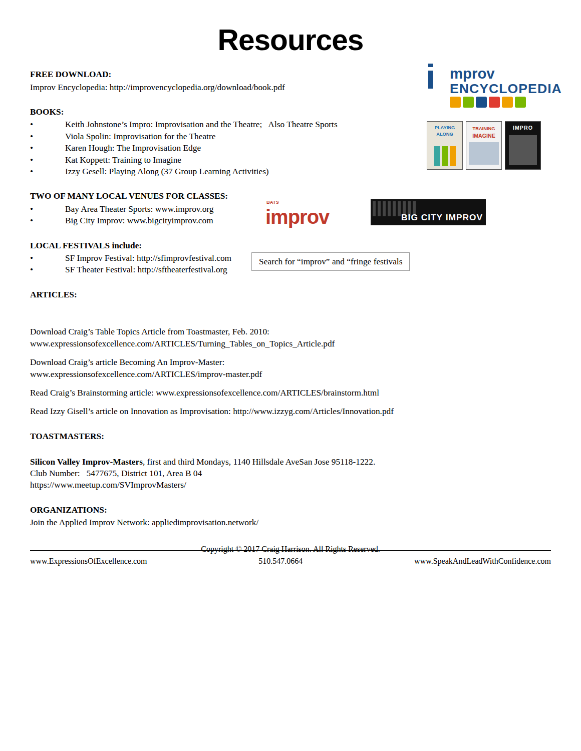Resources
i mprov ENCYCLOPEDIA
FREE DOWNLOAD:
Improv Encyclopedia: http://improvencyclopedia.org/download/book.pdf
PLAYING
ALONG
TRAINING
IMAGINE
IMPRO
BOOKS:
Keith Johnstone’s Impro: Improvisation and the Theatre; Also Theatre Sports
Viola Spolin: Improvisation for the Theatre
Karen Hough: The Improvisation Edge
Kat Koppett: Training to Imagine
Izzy Gesell: Playing Along (37 Group Learning Activities)
BATS improv
BIG CITY IMPROV
TWO OF MANY LOCAL VENUES FOR CLASSES:
Bay Area Theater Sports: www.improv.org
Big City Improv: www.bigcityimprov.com
LOCAL FESTIVALS include:
SF Improv Festival: http://sfimprovfestival.com
SF Theater Festival: http://sftheaterfestival.org
Search for “improv” and “fringe festivals
ARTICLES:
Download Craig’s Table Topics Article from Toastmaster, Feb. 2010:
www.expressionsofexcellence.com/ARTICLES/Turning_Tables_on_Topics_Article.pdf
Download Craig’s article Becoming An Improv-Master:
www.expressionsofexcellence.com/ARTICLES/improv-master.pdf
Read Craig’s Brainstorming article: www.expressionsofexcellence.com/ARTICLES/brainstorm.html
Read Izzy Gisell’s article on Innovation as Improvisation: http://www.izzyg.com/Articles/Innovation.pdf
TOASTMASTERS:
Silicon Valley Improv-Masters, first and third Mondays, 1140 Hillsdale AveSan Jose 95118-1222.
Club Number: 5477675, District 101, Area B 04
https://www.meetup.com/SVImprovMasters/
ORGANIZATIONS:
Join the Applied Improv Network: appliedimprovisation.network/
Copyright © 2017 Craig Harrison. All Rights Reserved.
www.ExpressionsOfExcellence.com 510.547.0664 www.SpeakAndLeadWithConfidence.com